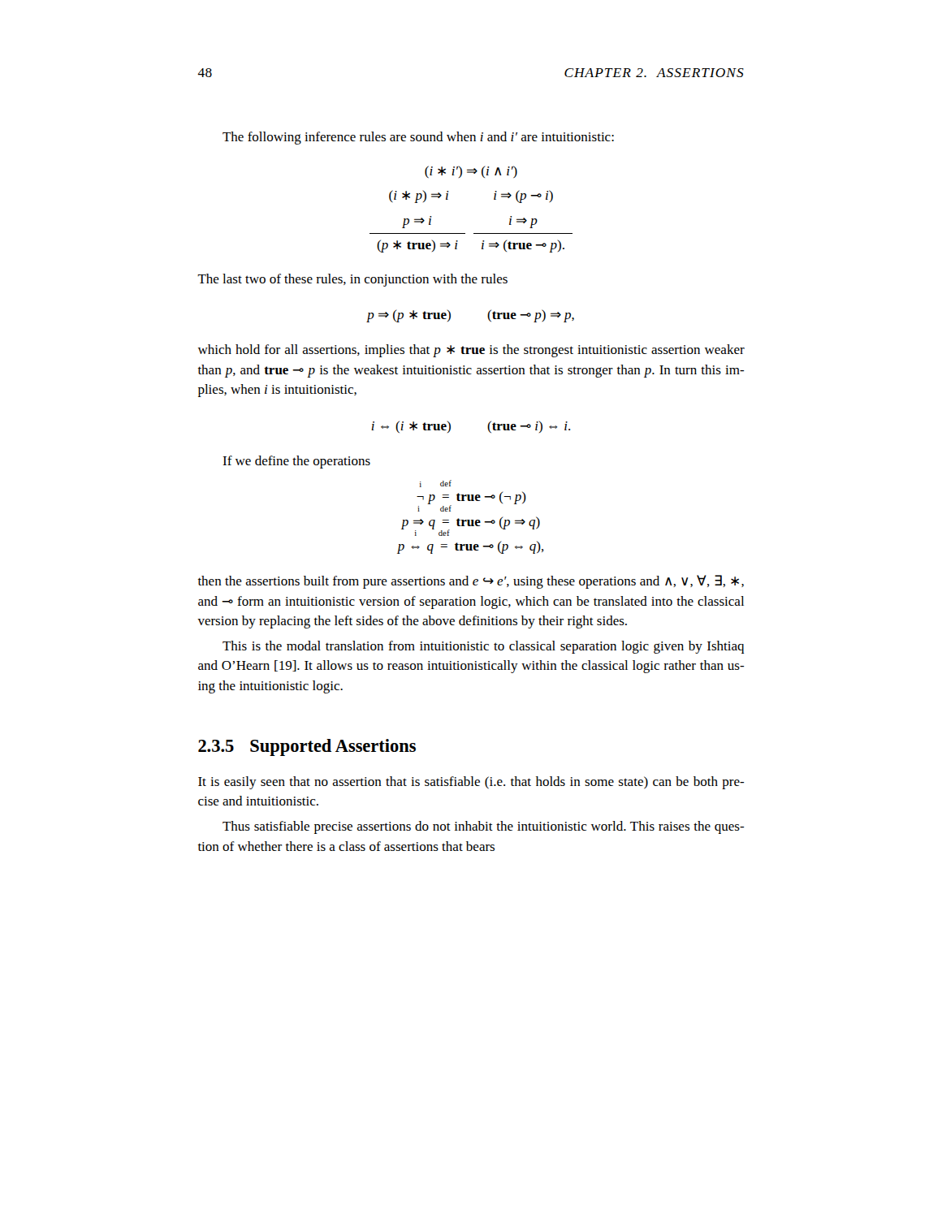48 CHAPTER 2. ASSERTIONS
The following inference rules are sound when i and i′ are intuitionistic:
(i ∗ i′) ⇒ (i ∧ i′) (i ∗ p) ⇒ i i ⇒ (p ⊸ i) p ⇒ i (p ∗ true) ⇒ i i ⇒ p i ⇒ (true ⊸ p).
The last two of these rules, in conjunction with the rules
p ⇒ (p ∗ true) (true ⊸ p) ⇒ p,
which hold for all assertions, implies that p ∗ true is the strongest intuitionistic assertion weaker than p, and true ⊸ p is the weakest intuitionistic assertion that is stronger than p. In turn this implies, when i is intuitionistic,
i ⇔ (i ∗ true) (true ⊸ i) ⇔ i.
If we define the operations
i¬ p def= true ⊸ (¬ p) p i⇒ q def= true ⊸ (p ⇒ q) p i⇔ q def= true ⊸ (p ⇔ q),
then the assertions built from pure assertions and e ↪ e′, using these operations and ∧, ∨, ∀, ∃, ∗, and ⊸ form an intuitionistic version of separation logic, which can be translated into the classical version by replacing the left sides of the above definitions by their right sides.
This is the modal translation from intuitionistic to classical separation logic given by Ishtiaq and O’Hearn [19]. It allows us to reason intuitionistically within the classical logic rather than using the intuitionistic logic.
2.3.5 Supported Assertions
It is easily seen that no assertion that is satisfiable (i.e. that holds in some state) can be both precise and intuitionistic.
Thus satisfiable precise assertions do not inhabit the intuitionistic world. This raises the question of whether there is a class of assertions that bears